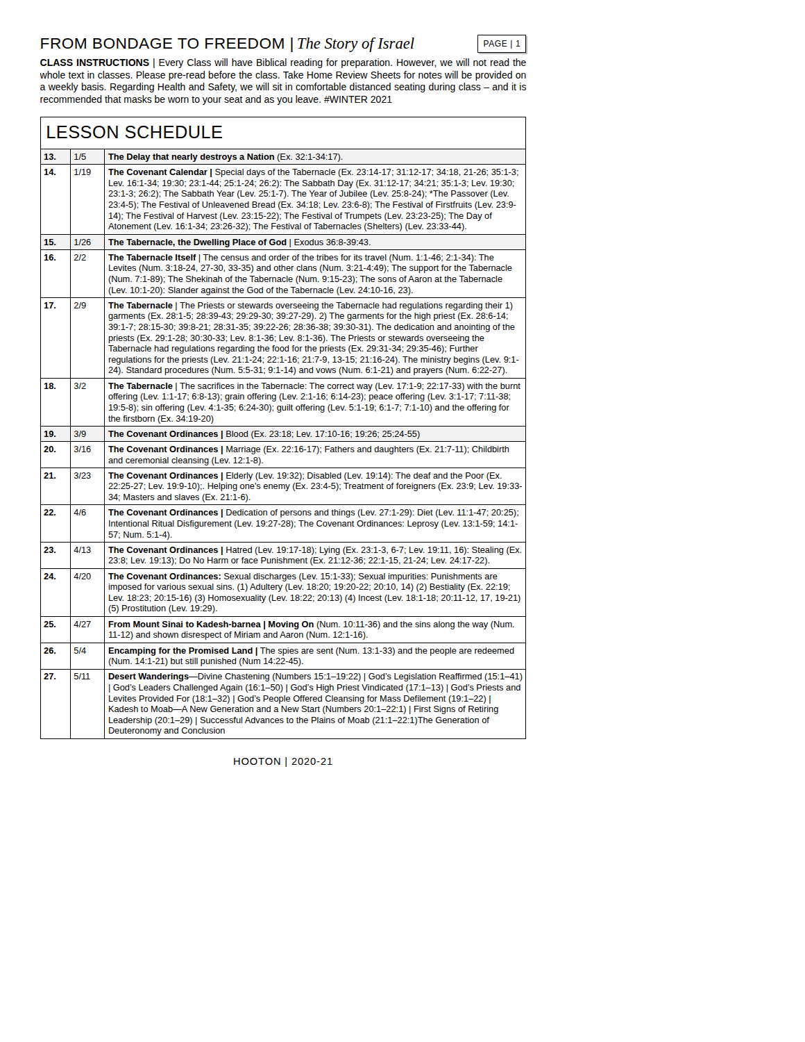PAGE | 1
FROM BONDAGE TO FREEDOM | The Story of Israel
CLASS INSTRUCTIONS | Every Class will have Biblical reading for preparation. However, we will not read the whole text in classes. Please pre-read before the class. Take Home Review Sheets for notes will be provided on a weekly basis. Regarding Health and Safety, we will sit in comfortable distanced seating during class – and it is recommended that masks be worn to your seat and as you leave. #WINTER 2021
LESSON SCHEDULE
| 13. | 1/5 | The Delay that nearly destroys a Nation (Ex. 32:1-34:17). |
| 14. | 1/19 | The Covenant Calendar / Special days of the Tabernacle (Ex. 23:14-17; 31:12-17; 34:18, 21-26; 35:1-3; Lev. 16:1-34; 19:30; 23:1-44; 25:1-24; 26:2): The Sabbath Day (Ex. 31:12-17; 34:21; 35:1-3; Lev. 19:30; 23:1-3; 26:2); The Sabbath Year (Lev. 25:1-7). The Year of Jubilee (Lev. 25:8-24); *The Passover (Lev. 23:4-5); The Festival of Unleavened Bread (Ex. 34:18; Lev. 23:6-8); The Festival of Firstfruits (Lev. 23:9-14); The Festival of Harvest (Lev. 23:15-22); The Festival of Trumpets (Lev. 23:23-25); The Day of Atonement (Lev. 16:1-34; 23:26-32); The Festival of Tabernacles (Shelters) (Lev. 23:33-44). |
| 15. | 1/26 | The Tabernacle, the Dwelling Place of God / Exodus 36:8-39:43. |
| 16. | 2/2 | The Tabernacle Itself / The census and order of the tribes for its travel (Num. 1:1-46; 2:1-34): The Levites (Num. 3:18-24, 27-30, 33-35) and other clans (Num. 3:21-4:49); The support for the Tabernacle (Num. 7:1-89); The Shekinah of the Tabernacle (Num. 9:15-23); The sons of Aaron at the Tabernacle (Lev. 10:1-20): Slander against the God of the Tabernacle (Lev. 24:10-16, 23). |
| 17. | 2/9 | The Tabernacle / The Priests or stewards overseeing the Tabernacle had regulations regarding their 1) garments (Ex. 28:1-5; 28:39-43; 29:29-30; 39:27-29). 2) The garments for the high priest (Ex. 28:6-14; 39:1-7; 28:15-30; 39:8-21; 28:31-35; 39:22-26; 28:36-38; 39:30-31). The dedication and anointing of the priests (Ex. 29:1-28; 30:30-33; Lev. 8:1-36; Lev. 8:1-36). The Priests or stewards overseeing the Tabernacle had regulations regarding the food for the priests (Ex. 29:31-34; 29:35-46); Further regulations for the priests (Lev. 21:1-24; 22:1-16; 21:7-9, 13-15; 21:16-24). The ministry begins (Lev. 9:1-24). Standard procedures (Num. 5:5-31; 9:1-14) and vows (Num. 6:1-21) and prayers (Num. 6:22-27). |
| 18. | 3/2 | The Tabernacle / The sacrifices in the Tabernacle: The correct way (Lev. 17:1-9; 22:17-33) with the burnt offering (Lev. 1:1-17; 6:8-13); grain offering (Lev. 2:1-16; 6:14-23); peace offering (Lev. 3:1-17; 7:11-38; 19:5-8); sin offering (Lev. 4:1-35; 6:24-30); guilt offering (Lev. 5:1-19; 6:1-7; 7:1-10) and the offering for the firstborn (Ex. 34:19-20) |
| 19. | 3/9 | The Covenant Ordinances / Blood (Ex. 23:18; Lev. 17:10-16; 19:26; 25:24-55) |
| 20. | 3/16 | The Covenant Ordinances / Marriage (Ex. 22:16-17); Fathers and daughters (Ex. 21:7-11); Childbirth and ceremonial cleansing (Lev. 12:1-8). |
| 21. | 3/23 | The Covenant Ordinances / Elderly (Lev. 19:32); Disabled (Lev. 19:14): The deaf and the Poor (Ex. 22:25-27; Lev. 19:9-10);. Helping one's enemy (Ex. 23:4-5); Treatment of foreigners (Ex. 23:9; Lev. 19:33-34; Masters and slaves (Ex. 21:1-6). |
| 22. | 4/6 | The Covenant Ordinances / Dedication of persons and things (Lev. 27:1-29): Diet (Lev. 11:1-47; 20:25); Intentional Ritual Disfigurement (Lev. 19:27-28); The Covenant Ordinances: Leprosy (Lev. 13:1-59; 14:1-57; Num. 5:1-4). |
| 23. | 4/13 | The Covenant Ordinances / Hatred (Lev. 19:17-18); Lying (Ex. 23:1-3, 6-7; Lev. 19:11, 16): Stealing (Ex. 23:8; Lev. 19:13); Do No Harm or face Punishment (Ex. 21:12-36; 22:1-15, 21-24; Lev. 24:17-22). |
| 24. | 4/20 | The Covenant Ordinances: Sexual discharges (Lev. 15:1-33); Sexual impurities: Punishments are imposed for various sexual sins. (1) Adultery (Lev. 18:20; 19:20-22; 20:10, 14) (2) Bestiality (Ex. 22:19; Lev. 18:23; 20:15-16) (3) Homosexuality (Lev. 18:22; 20:13) (4) Incest (Lev. 18:1-18; 20:11-12, 17, 19-21) (5) Prostitution (Lev. 19:29). |
| 25. | 4/27 | From Mount Sinai to Kadesh-barnea / Moving On (Num. 10:11-36) and the sins along the way (Num. 11-12) and shown disrespect of Miriam and Aaron (Num. 12:1-16). |
| 26. | 5/4 | Encamping for the Promised Land / The spies are sent (Num. 13:1-33) and the people are redeemed (Num. 14:1-21) but still punished (Num 14:22-45). |
| 27. | 5/11 | Desert Wanderings —Divine Chastening (Numbers 15:1–19:22) / God’s Legislation Reaffirmed (15:1–41) / God’s Leaders Challenged Again (16:1–50) / God’s High Priest Vindicated (17:1–13) / God’s Priests and Levites Provided For (18:1–32) / God’s People Offered Cleansing for Mass Defilement (19:1–22) / Kadesh to Moab—A New Generation and a New Start (Numbers 20:1–22:1) / First Signs of Retiring Leadership (20:1–29) / Successful Advances to the Plains of Moab (21:1–22:1)The Generation of Deuteronomy and Conclusion |
HOOTON | 2020-21